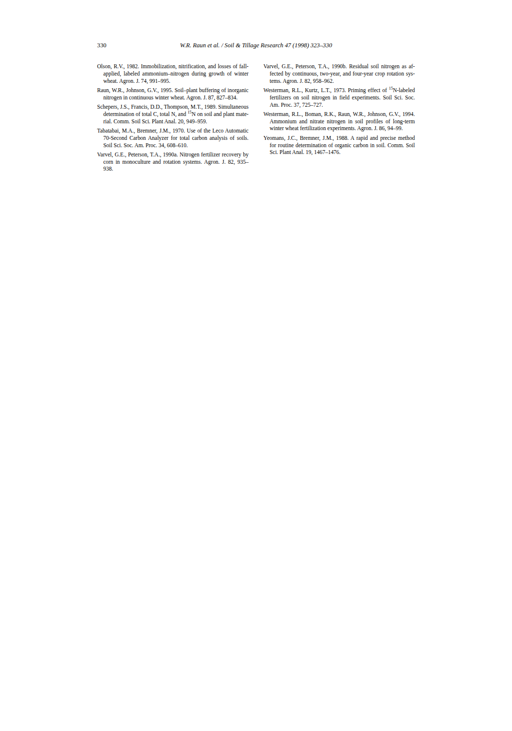330
W.R. Raun et al. / Soil & Tillage Research 47 (1998) 323–330
Olson, R.V., 1982. Immobilization, nitrification, and losses of fall-applied, labeled ammonium–nitrogen during growth of winter wheat. Agron. J. 74, 991–995.
Raun, W.R., Johnson, G.V., 1995. Soil–plant buffering of inorganic nitrogen in continuous winter wheat. Agron. J. 87, 827–834.
Schepers, J.S., Francis, D.D., Thompson, M.T., 1989. Simultaneous determination of total C, total N, and 15N on soil and plant material. Comm. Soil Sci. Plant Anal. 20, 949–959.
Tabatabai, M.A., Bremner, J.M., 1970. Use of the Leco Automatic 70-Second Carbon Analyzer for total carbon analysis of soils. Soil Sci. Soc. Am. Proc. 34, 608–610.
Varvel, G.E., Peterson, T.A., 1990a. Nitrogen fertilizer recovery by corn in monoculture and rotation systems. Agron. J. 82, 935–938.
Varvel, G.E., Peterson, T.A., 1990b. Residual soil nitrogen as affected by continuous, two-year, and four-year crop rotation systems. Agron. J. 82, 958–962.
Westerman, R.L., Kurtz, L.T., 1973. Priming effect of 15N-labeled fertilizers on soil nitrogen in field experiments. Soil Sci. Soc. Am. Proc. 37, 725–727.
Westerman, R.L., Boman, R.K., Raun, W.R., Johnson, G.V., 1994. Ammonium and nitrate nitrogen in soil profiles of long-term winter wheat fertilization experiments. Agron. J. 86, 94–99.
Yeomans, J.C., Bremner, J.M., 1988. A rapid and precise method for routine determination of organic carbon in soil. Comm. Soil Sci. Plant Anal. 19, 1467–1476.